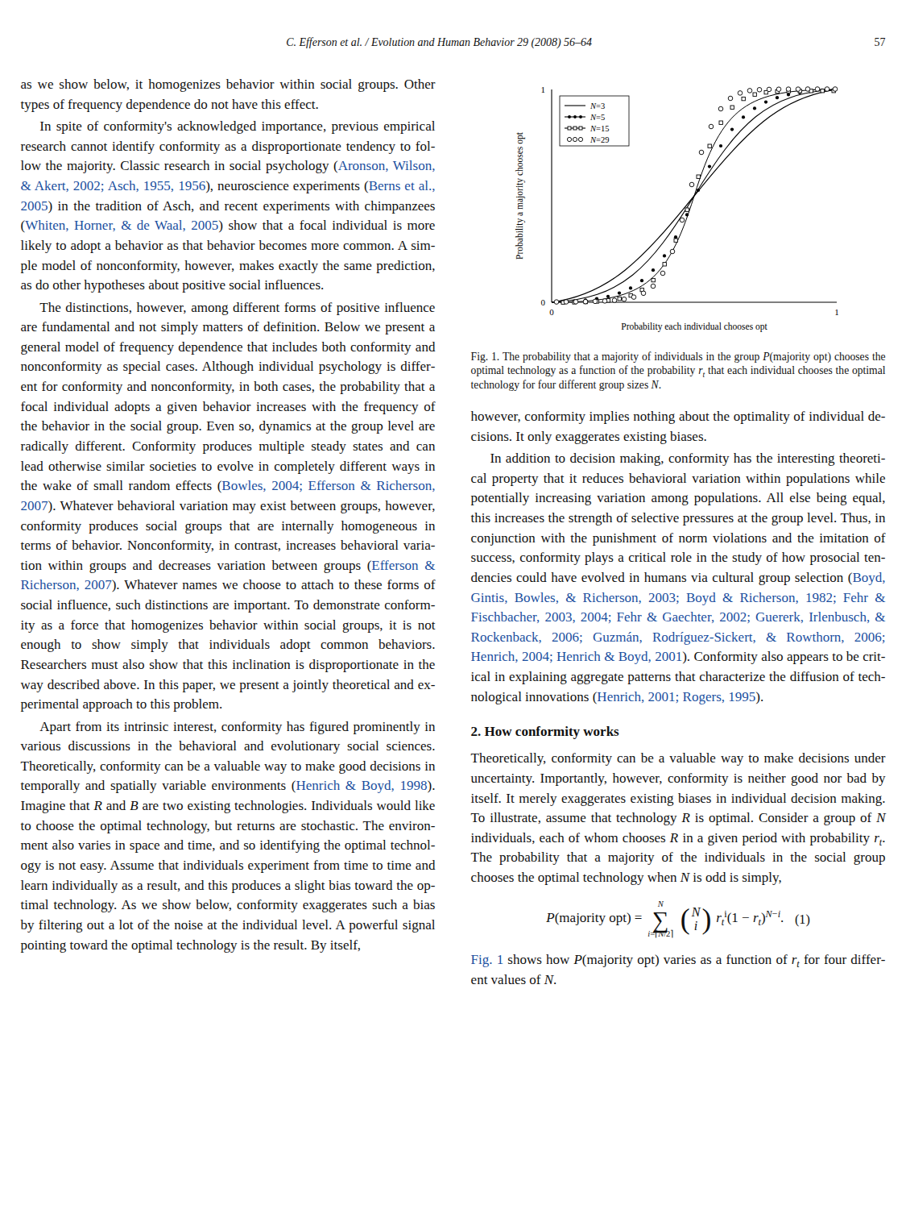C. Efferson et al. / Evolution and Human Behavior 29 (2008) 56–64 57
as we show below, it homogenizes behavior within social groups. Other types of frequency dependence do not have this effect.
In spite of conformity's acknowledged importance, previous empirical research cannot identify conformity as a disproportionate tendency to follow the majority. Classic research in social psychology (Aronson, Wilson, & Akert, 2002; Asch, 1955, 1956), neuroscience experiments (Berns et al., 2005) in the tradition of Asch, and recent experiments with chimpanzees (Whiten, Horner, & de Waal, 2005) show that a focal individual is more likely to adopt a behavior as that behavior becomes more common. A simple model of nonconformity, however, makes exactly the same prediction, as do other hypotheses about positive social influences.
The distinctions, however, among different forms of positive influence are fundamental and not simply matters of definition. Below we present a general model of frequency dependence that includes both conformity and nonconformity as special cases. Although individual psychology is different for conformity and nonconformity, in both cases, the probability that a focal individual adopts a given behavior increases with the frequency of the behavior in the social group. Even so, dynamics at the group level are radically different. Conformity produces multiple steady states and can lead otherwise similar societies to evolve in completely different ways in the wake of small random effects (Bowles, 2004; Efferson & Richerson, 2007). Whatever behavioral variation may exist between groups, however, conformity produces social groups that are internally homogeneous in terms of behavior. Nonconformity, in contrast, increases behavioral variation within groups and decreases variation between groups (Efferson & Richerson, 2007). Whatever names we choose to attach to these forms of social influence, such distinctions are important. To demonstrate conformity as a force that homogenizes behavior within social groups, it is not enough to show simply that individuals adopt common behaviors. Researchers must also show that this inclination is disproportionate in the way described above. In this paper, we present a jointly theoretical and experimental approach to this problem.
Apart from its intrinsic interest, conformity has figured prominently in various discussions in the behavioral and evolutionary social sciences. Theoretically, conformity can be a valuable way to make good decisions in temporally and spatially variable environments (Henrich & Boyd, 1998). Imagine that R and B are two existing technologies. Individuals would like to choose the optimal technology, but returns are stochastic. The environment also varies in space and time, and so identifying the optimal technology is not easy. Assume that individuals experiment from time to time and learn individually as a result, and this produces a slight bias toward the optimal technology. As we show below, conformity exaggerates such a bias by filtering out a lot of the noise at the individual level. A powerful signal pointing toward the optimal technology is the result. By itself,
1 0 0 1 Probability a majority chooses opt Probability each individual chooses opt N=3 N=5 N=15 N=29
Fig. 1. The probability that a majority of individuals in the group P(majority opt) chooses the optimal technology as a function of the probability rt that each individual chooses the optimal technology for four different group sizes N.
however, conformity implies nothing about the optimality of individual decisions. It only exaggerates existing biases.
In addition to decision making, conformity has the interesting theoretical property that it reduces behavioral variation within populations while potentially increasing variation among populations. All else being equal, this increases the strength of selective pressures at the group level. Thus, in conjunction with the punishment of norm violations and the imitation of success, conformity plays a critical role in the study of how prosocial tendencies could have evolved in humans via cultural group selection (Boyd, Gintis, Bowles, & Richerson, 2003; Boyd & Richerson, 1982; Fehr & Fischbacher, 2003, 2004; Fehr & Gaechter, 2002; Guererk, Irlenbusch, & Rockenback, 2006; Guzmán, Rodríguez-Sickert, & Rowthorn, 2006; Henrich, 2004; Henrich & Boyd, 2001). Conformity also appears to be critical in explaining aggregate patterns that characterize the diffusion of technological innovations (Henrich, 2001; Rogers, 1995).
2. How conformity works
Theoretically, conformity can be a valuable way to make decisions under uncertainty. Importantly, however, conformity is neither good nor bad by itself. It merely exaggerates existing biases in individual decision making. To illustrate, assume that technology R is optimal. Consider a group of N individuals, each of whom chooses R in a given period with probability rt. The probability that a majority of the individuals in the social group chooses the optimal technology when N is odd is simply,
P(majority opt) = N ∑ i=⌈N/2⌉ ( Ni ) rti(1 − rt)N−i. (1)
Fig. 1 shows how P(majority opt) varies as a function of rt for four different values of N.